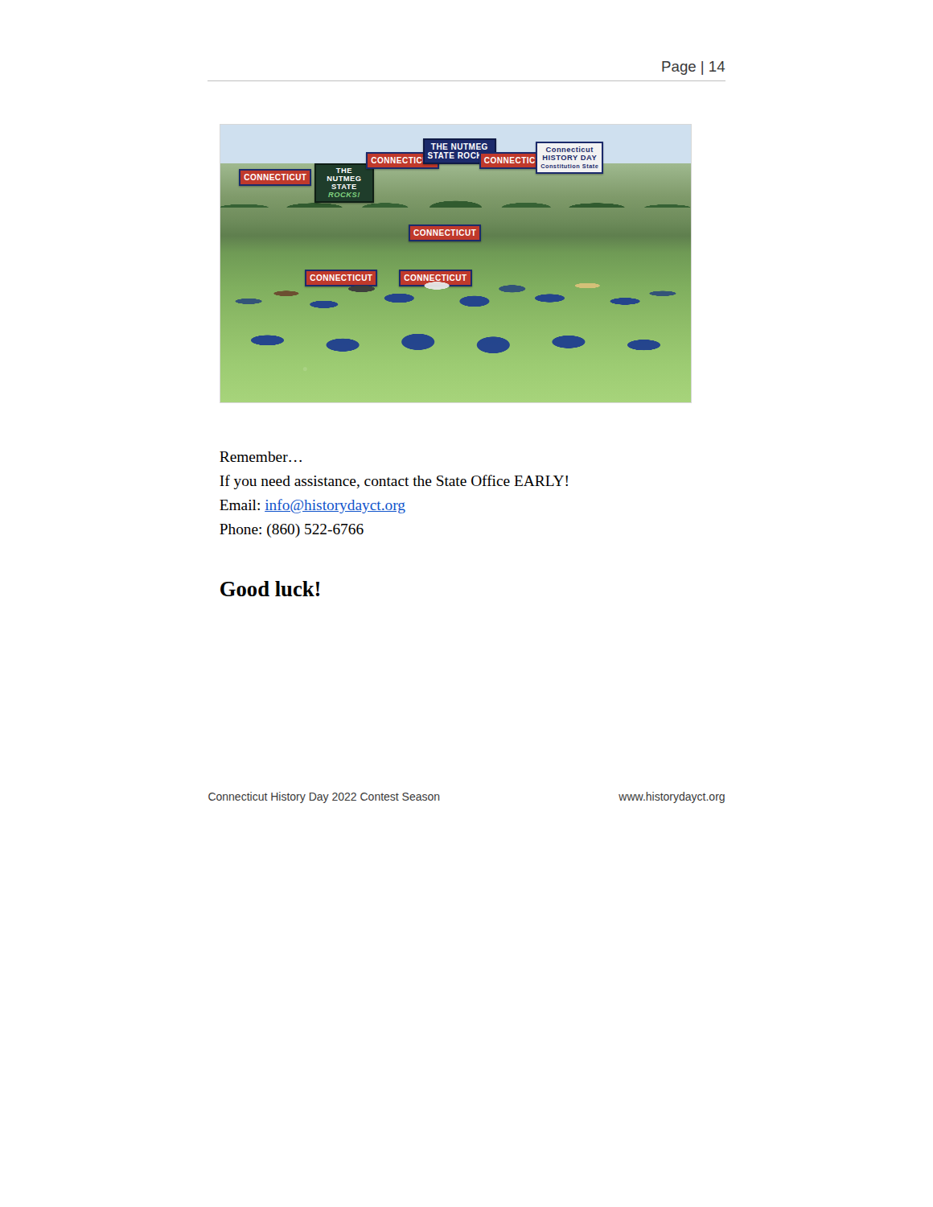Page | 14
CONNECTICUT
THE
NUTMEG
STATEROCKS!
CONNECTICUT
THE NUTMEG
STATE ROCKS!
CONNECTICUT
Connecticut
HISTORY DAY
Constitution State
CONNECTICUT
CONNECTICUT
CONNECTICUT
Remember…
If you need assistance, contact the State Office EARLY!
Email: info@historydayct.org
Phone: (860) 522-6766
Good luck!
Connecticut History Day 2022 Contest Season www.historydayct.org